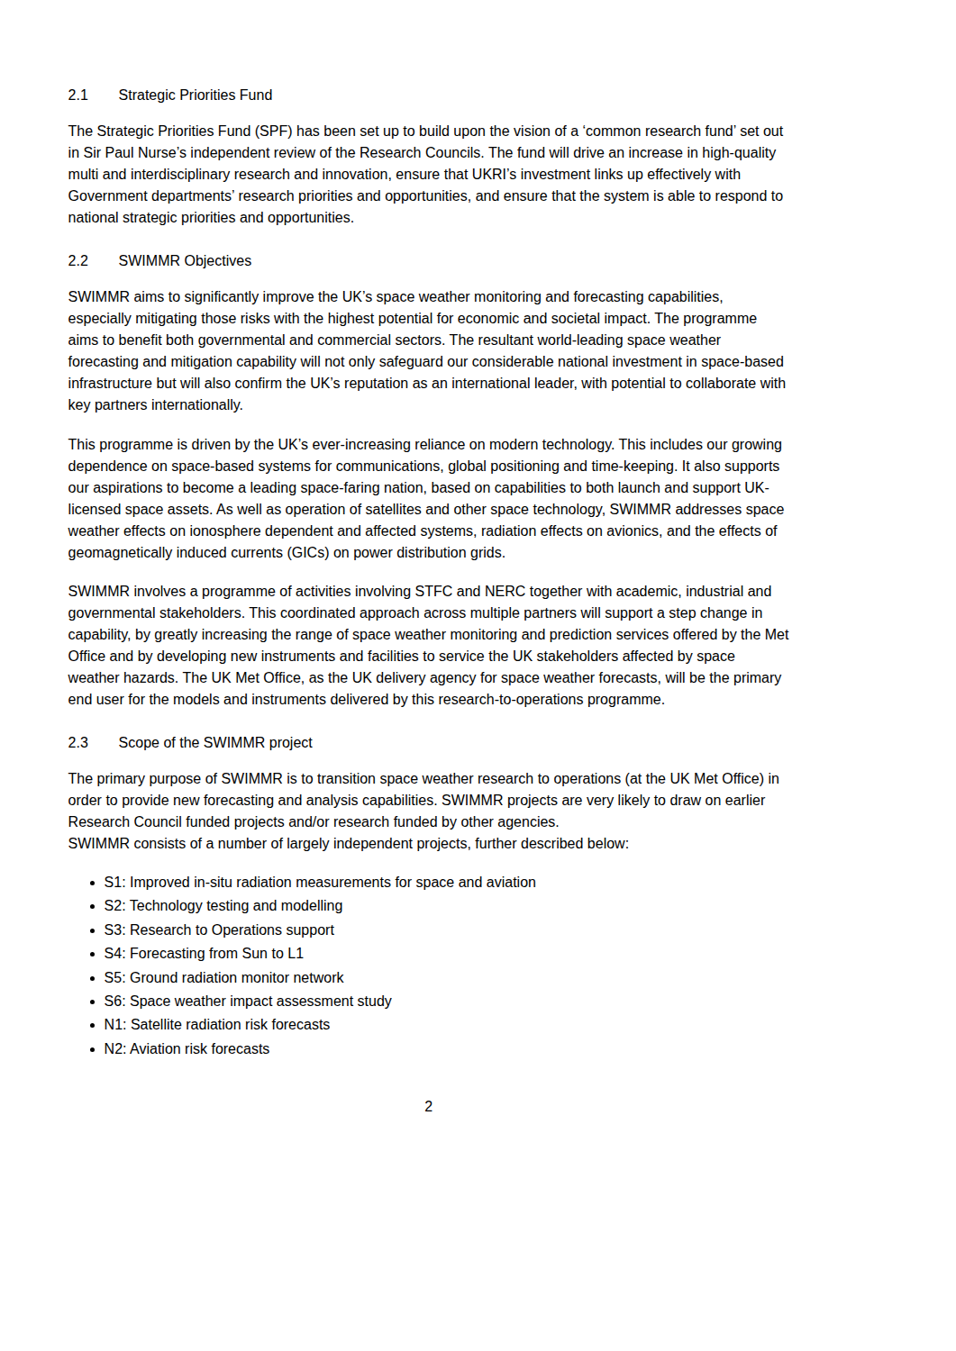2.1 Strategic Priorities Fund
The Strategic Priorities Fund (SPF) has been set up to build upon the vision of a ‘common research fund’ set out in Sir Paul Nurse’s independent review of the Research Councils. The fund will drive an increase in high-quality multi and interdisciplinary research and innovation, ensure that UKRI’s investment links up effectively with Government departments’ research priorities and opportunities, and ensure that the system is able to respond to national strategic priorities and opportunities.
2.2 SWIMMR Objectives
SWIMMR aims to significantly improve the UK’s space weather monitoring and forecasting capabilities, especially mitigating those risks with the highest potential for economic and societal impact. The programme aims to benefit both governmental and commercial sectors. The resultant world-leading space weather forecasting and mitigation capability will not only safeguard our considerable national investment in space-based infrastructure but will also confirm the UK’s reputation as an international leader, with potential to collaborate with key partners internationally.
This programme is driven by the UK’s ever-increasing reliance on modern technology. This includes our growing dependence on space-based systems for communications, global positioning and time-keeping. It also supports our aspirations to become a leading space-faring nation, based on capabilities to both launch and support UK-licensed space assets. As well as operation of satellites and other space technology, SWIMMR addresses space weather effects on ionosphere dependent and affected systems, radiation effects on avionics, and the effects of geomagnetically induced currents (GICs) on power distribution grids.
SWIMMR involves a programme of activities involving STFC and NERC together with academic, industrial and governmental stakeholders. This coordinated approach across multiple partners will support a step change in capability, by greatly increasing the range of space weather monitoring and prediction services offered by the Met Office and by developing new instruments and facilities to service the UK stakeholders affected by space weather hazards. The UK Met Office, as the UK delivery agency for space weather forecasts, will be the primary end user for the models and instruments delivered by this research-to-operations programme.
2.3 Scope of the SWIMMR project
The primary purpose of SWIMMR is to transition space weather research to operations (at the UK Met Office) in order to provide new forecasting and analysis capabilities. SWIMMR projects are very likely to draw on earlier Research Council funded projects and/or research funded by other agencies.
SWIMMR consists of a number of largely independent projects, further described below:
S1: Improved in-situ radiation measurements for space and aviation
S2: Technology testing and modelling
S3: Research to Operations support
S4: Forecasting from Sun to L1
S5: Ground radiation monitor network
S6: Space weather impact assessment study
N1: Satellite radiation risk forecasts
N2: Aviation risk forecasts
2